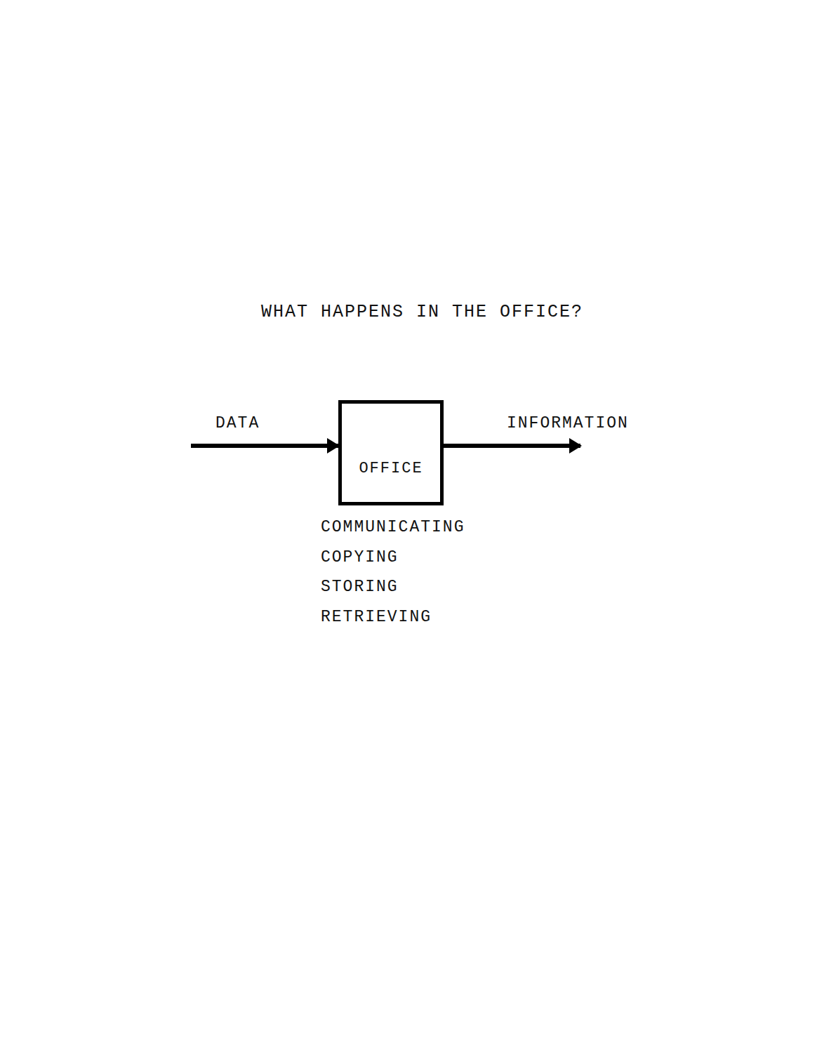WHAT HAPPENS IN THE OFFICE?
DATA INFORMATION
OFFICE
COMMUNICATING
COPYING
STORING
RETRIEVING